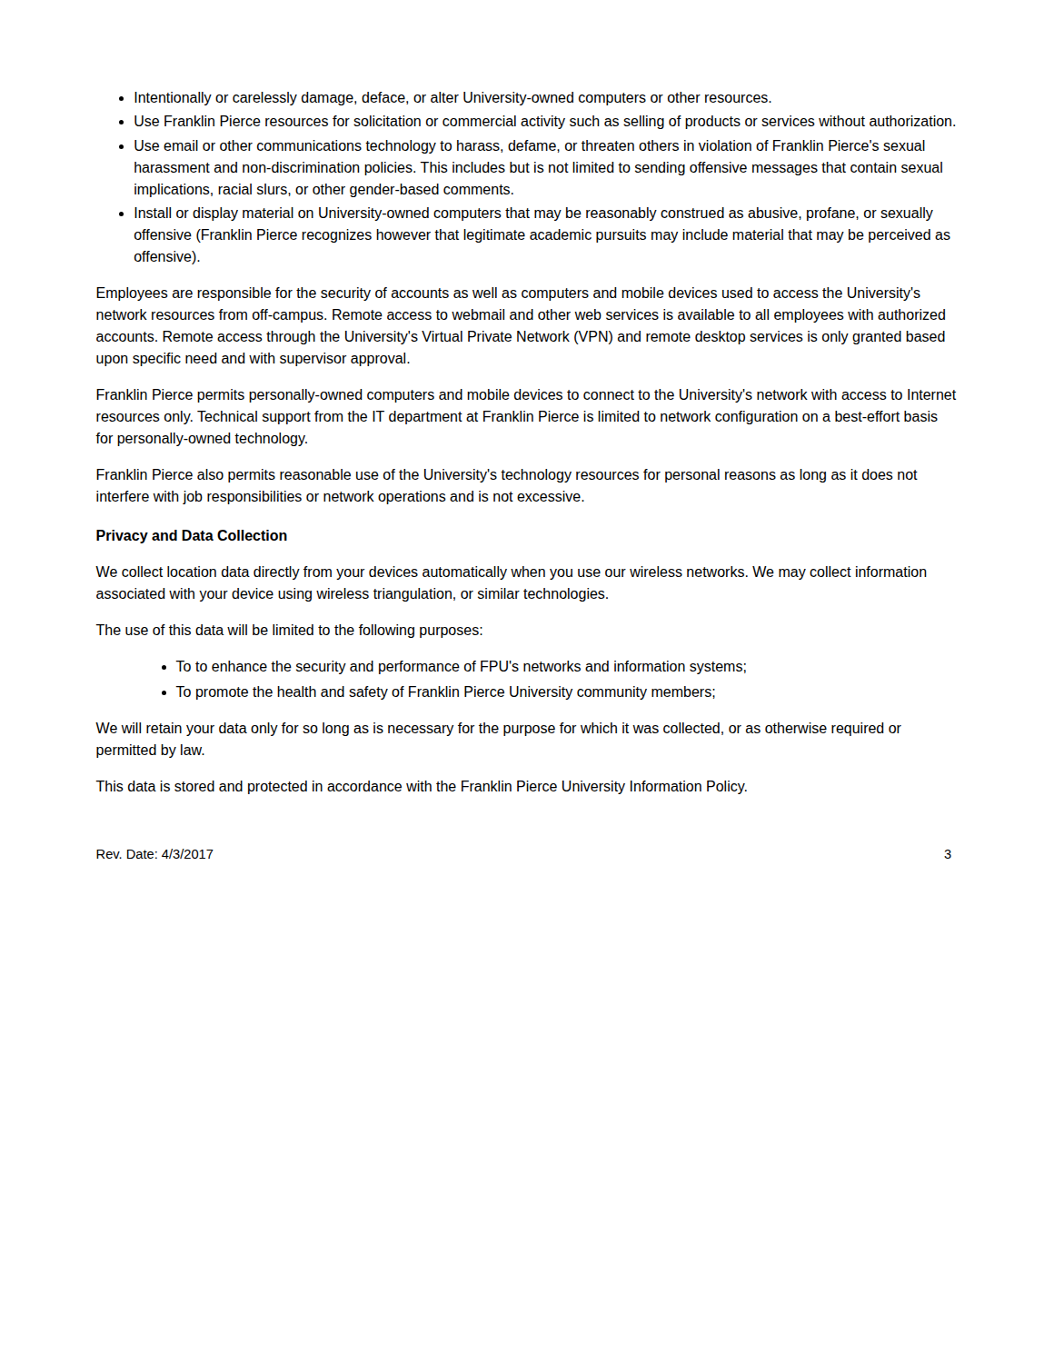Intentionally or carelessly damage, deface, or alter University-owned computers or other resources.
Use Franklin Pierce resources for solicitation or commercial activity such as selling of products or services without authorization.
Use email or other communications technology to harass, defame, or threaten others in violation of Franklin Pierce's sexual harassment and non-discrimination policies. This includes but is not limited to sending offensive messages that contain sexual implications, racial slurs, or other gender-based comments.
Install or display material on University-owned computers that may be reasonably construed as abusive, profane, or sexually offensive (Franklin Pierce recognizes however that legitimate academic pursuits may include material that may be perceived as offensive).
Employees are responsible for the security of accounts as well as computers and mobile devices used to access the University's network resources from off-campus. Remote access to webmail and other web services is available to all employees with authorized accounts. Remote access through the University's Virtual Private Network (VPN) and remote desktop services is only granted based upon specific need and with supervisor approval.
Franklin Pierce permits personally-owned computers and mobile devices to connect to the University's network with access to Internet resources only. Technical support from the IT department at Franklin Pierce is limited to network configuration on a best-effort basis for personally-owned technology.
Franklin Pierce also permits reasonable use of the University's technology resources for personal reasons as long as it does not interfere with job responsibilities or network operations and is not excessive.
Privacy and Data Collection
We collect location data directly from your devices automatically when you use our wireless networks. We may collect information associated with your device using wireless triangulation, or similar technologies.
The use of this data will be limited to the following purposes:
To to enhance the security and performance of FPU's networks and information systems;
To promote the health and safety of Franklin Pierce University community members;
We will retain your data only for so long as is necessary for the purpose for which it was collected, or as otherwise required or permitted by law.
This data is stored and protected in accordance with the Franklin Pierce University Information Policy.
Rev. Date: 4/3/2017 3